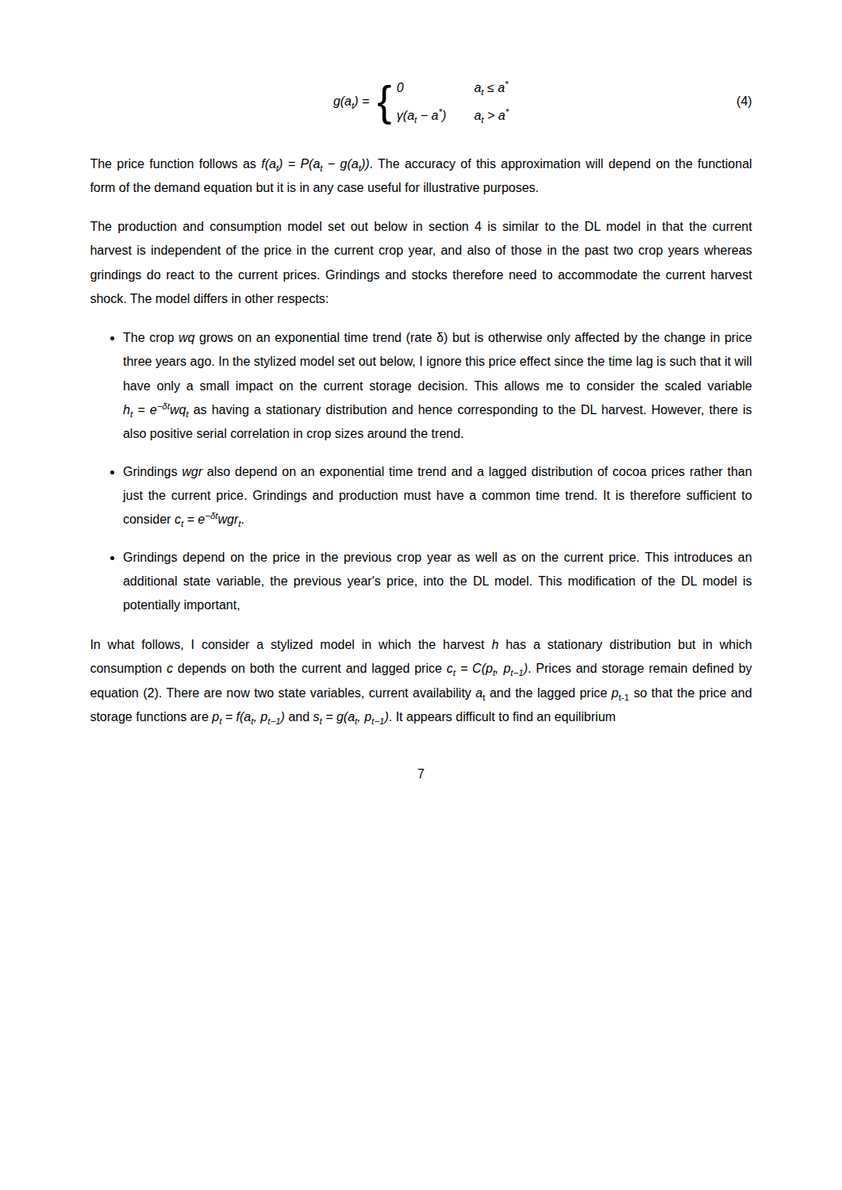g(at) = { 0 at ≤ a* γ(at − a*) at > a*
(4)
The price function follows as f(at) = P(at − g(at)). The accuracy of this approximation will depend on the functional form of the demand equation but it is in any case useful for illustrative purposes.
The production and consumption model set out below in section 4 is similar to the DL model in that the current harvest is independent of the price in the current crop year, and also of those in the past two crop years whereas grindings do react to the current prices. Grindings and stocks therefore need to accommodate the current harvest shock. The model differs in other respects:
The crop wq grows on an exponential time trend (rate δ) but is otherwise only affected by the change in price three years ago. In the stylized model set out below, I ignore this price effect since the time lag is such that it will have only a small impact on the current storage decision. This allows me to consider the scaled variable ht = e−δtwqt as having a stationary distribution and hence corresponding to the DL harvest. However, there is also positive serial correlation in crop sizes around the trend.
Grindings wgr also depend on an exponential time trend and a lagged distribution of cocoa prices rather than just the current price. Grindings and production must have a common time trend. It is therefore sufficient to consider ct = e−δtwgrt.
Grindings depend on the price in the previous crop year as well as on the current price. This introduces an additional state variable, the previous year's price, into the DL model. This modification of the DL model is potentially important,
In what follows, I consider a stylized model in which the harvest h has a stationary distribution but in which consumption c depends on both the current and lagged price ct = C(pt, pt−1). Prices and storage remain defined by equation (2). There are now two state variables, current availability at and the lagged price pt-1 so that the price and storage functions are pt = f(at, pt−1) and st = g(at, pt−1). It appears difficult to find an equilibrium
7